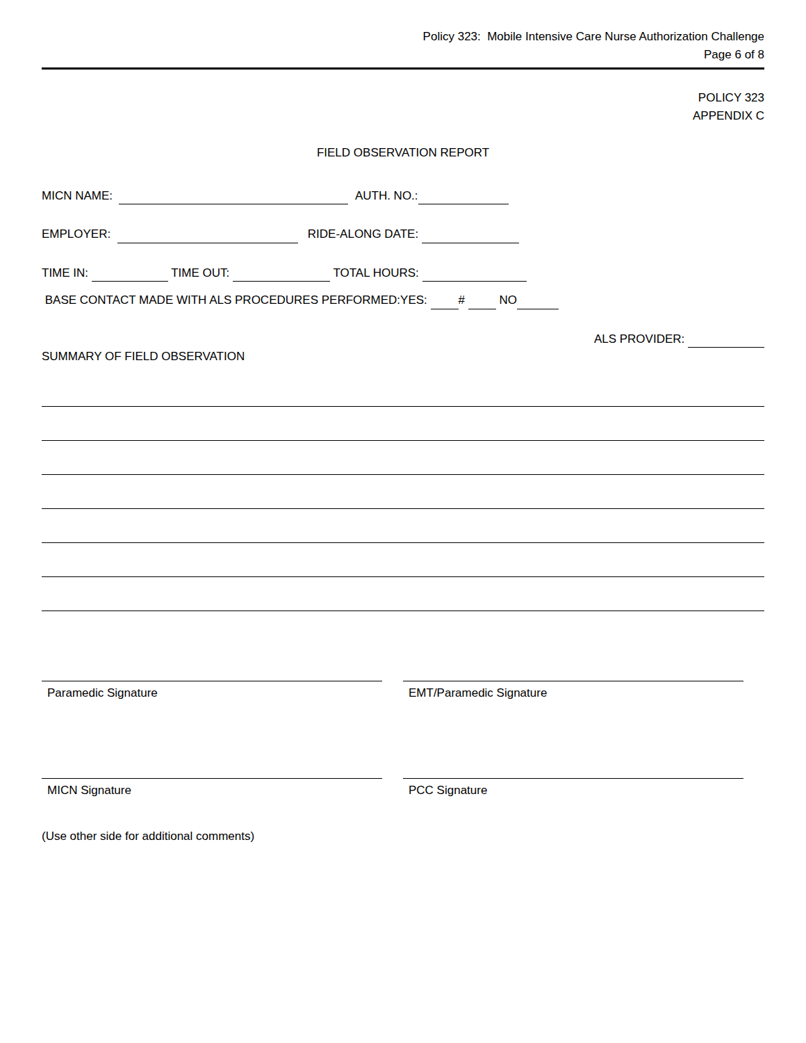Policy 323: Mobile Intensive Care Nurse Authorization Challenge
Page 6 of 8
POLICY 323
APPENDIX C
FIELD OBSERVATION REPORT
MICN NAME: AUTH. NO.:
EMPLOYER: RIDE-ALONG DATE:
TIME IN: TIME OUT: TOTAL HOURS:
BASE CONTACT MADE WITH ALS PROCEDURES PERFORMED:YES: # NO
ALS PROVIDER:
SUMMARY OF FIELD OBSERVATION
| Paramedic Signature | EMT/Paramedic Signature |
| MICN Signature | PCC Signature |
(Use other side for additional comments)